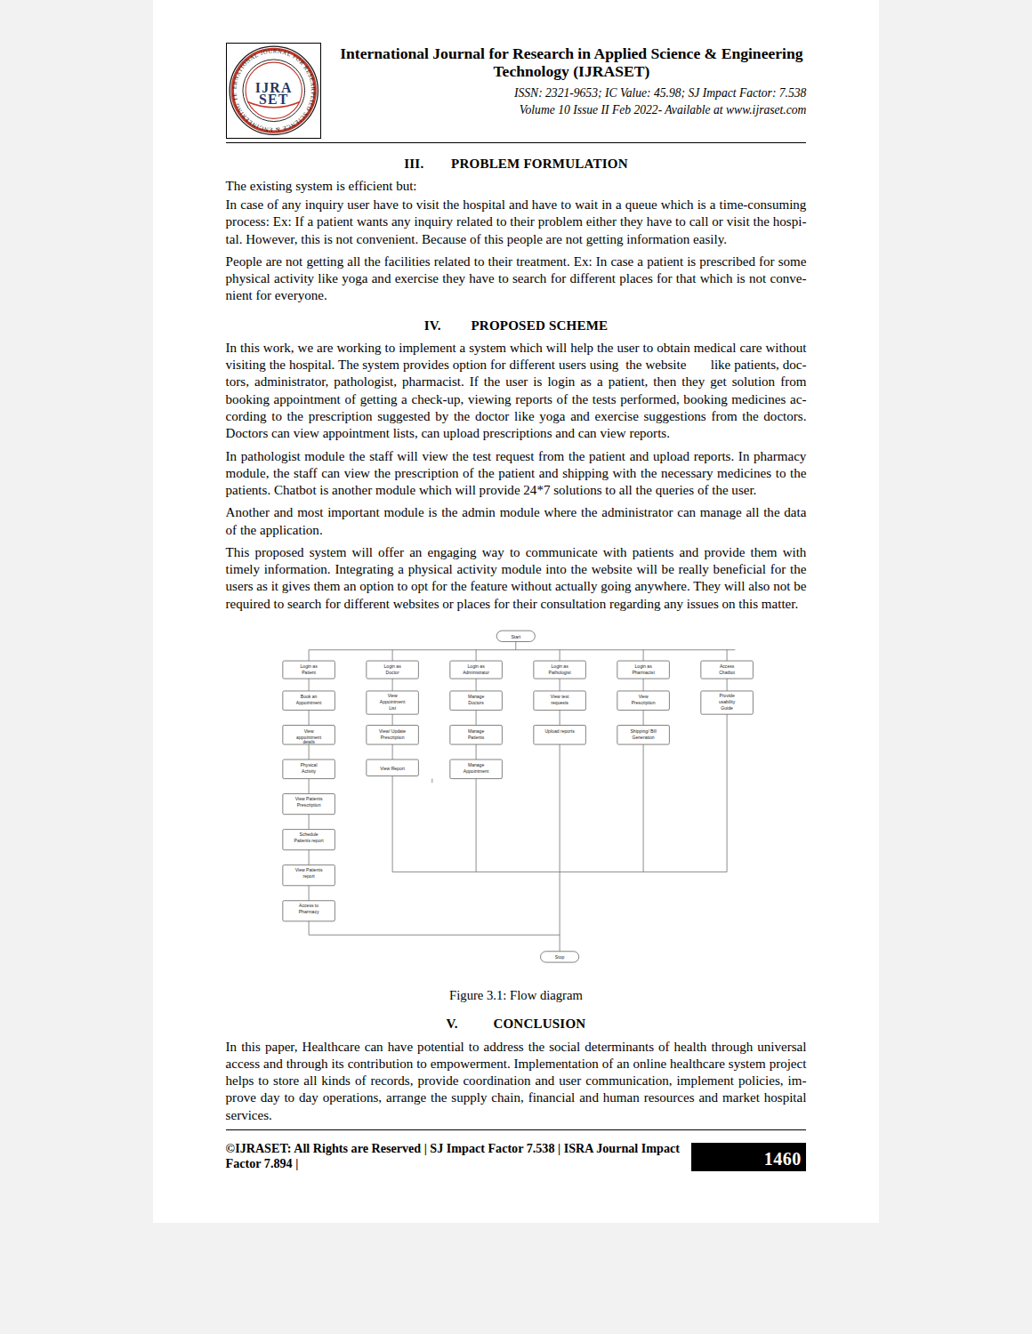INTERNATIONAL JOURNAL FOR RESEARCH APPLIED SCIENCE & ENGINEERING TECH IJRA SET
International Journal for Research in Applied Science & Engineering Technology (IJRASET)
ISSN: 2321-9653; IC Value: 45.98; SJ Impact Factor: 7.538 Volume 10 Issue II Feb 2022- Available at www.ijraset.com
III. PROBLEM FORMULATION
The existing system is efficient but:
In case of any inquiry user have to visit the hospital and have to wait in a queue which is a time-consuming process: Ex: If a patient wants any inquiry related to their problem either they have to call or visit the hospital. However, this is not convenient. Because of this people are not getting information easily.
People are not getting all the facilities related to their treatment. Ex: In case a patient is prescribed for some physical activity like yoga and exercise they have to search for different places for that which is not convenient for everyone.
IV. PROPOSED SCHEME
In this work, we are working to implement a system which will help the user to obtain medical care without visiting the hospital. The system provides option for different users using the website like patients, doctors, administrator, pathologist, pharmacist. If the user is login as a patient, then they get solution from booking appointment of getting a check-up, viewing reports of the tests performed, booking medicines according to the prescription suggested by the doctor like yoga and exercise suggestions from the doctors. Doctors can view appointment lists, can upload prescriptions and can view reports.
In pathologist module the staff will view the test request from the patient and upload reports. In pharmacy module, the staff can view the prescription of the patient and shipping with the necessary medicines to the patients. Chatbot is another module which will provide 24*7 solutions to all the queries of the user.
Another and most important module is the admin module where the administrator can manage all the data of the application.
This proposed system will offer an engaging way to communicate with patients and provide them with timely information. Integrating a physical activity module into the website will be really beneficial for the users as it gives them an option to opt for the feature without actually going anywhere. They will also not be required to search for different websites or places for their consultation regarding any issues on this matter.
Start Login as Patient Login as Doctor Login as Administrator Login as Pathologist Login as Pharmacist Access Chatbot Book an Appointment View Appointment List Manage Doctors View test requests View Prescription Provide usability Guide View appointment details View/ Update Prescription Manage Patients Upload reports Shipping/ Bill Generation Physical Activity View Report Manage Appointment View Patients Prescription Schedule Patients report View Patients report Access to Pharmacy Stop
Figure 3.1: Flow diagram
V. CONCLUSION
In this paper, Healthcare can have potential to address the social determinants of health through universal access and through its contribution to empowerment. Implementation of an online healthcare system project helps to store all kinds of records, provide coordination and user communication, implement policies, improve day to day operations, arrange the supply chain, financial and human resources and market hospital services.
©IJRASET: All Rights are Reserved | SJ Impact Factor 7.538 | ISRA Journal Impact Factor 7.894 |
1460